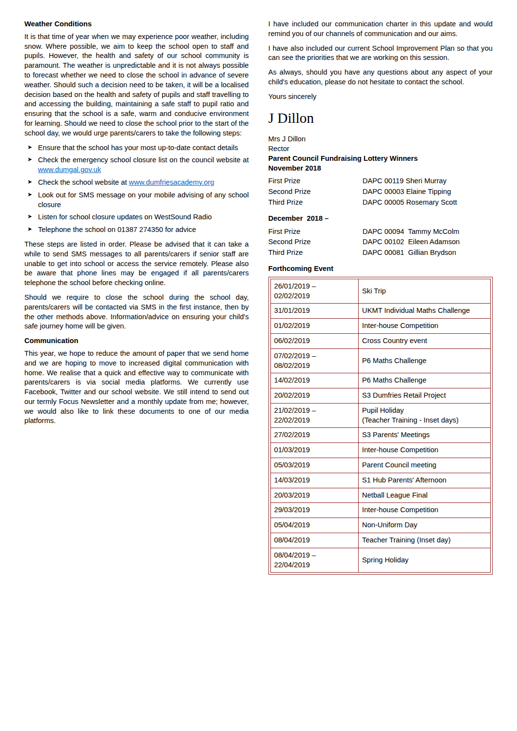Weather Conditions
It is that time of year when we may experience poor weather, including snow. Where possible, we aim to keep the school open to staff and pupils. However, the health and safety of our school community is paramount. The weather is unpredictable and it is not always possible to forecast whether we need to close the school in advance of severe weather. Should such a decision need to be taken, it will be a localised decision based on the health and safety of pupils and staff travelling to and accessing the building, maintaining a safe staff to pupil ratio and ensuring that the school is a safe, warm and conducive environment for learning. Should we need to close the school prior to the start of the school day, we would urge parents/carers to take the following steps:
Ensure that the school has your most up-to-date contact details
Check the emergency school closure list on the council website at www.dumgal.gov.uk
Check the school website at www.dumfriesacademy.org
Look out for SMS message on your mobile advising of any school closure
Listen for school closure updates on WestSound Radio
Telephone the school on 01387 274350 for advice
These steps are listed in order. Please be advised that it can take a while to send SMS messages to all parents/carers if senior staff are unable to get into school or access the service remotely. Please also be aware that phone lines may be engaged if all parents/carers telephone the school before checking online.
Should we require to close the school during the school day, parents/carers will be contacted via SMS in the first instance, then by the other methods above. Information/advice on ensuring your child's safe journey home will be given.
Communication
This year, we hope to reduce the amount of paper that we send home and we are hoping to move to increased digital communication with home. We realise that a quick and effective way to communicate with parents/carers is via social media platforms. We currently use Facebook, Twitter and our school website. We still intend to send out our termly Focus Newsletter and a monthly update from me; however, we would also like to link these documents to one of our media platforms.
I have included our communication charter in this update and would remind you of our channels of communication and our aims.
I have also included our current School Improvement Plan so that you can see the priorities that we are working on this session.
As always, should you have any questions about any aspect of your child's education, please do not hesitate to contact the school.
Yours sincerely
J Dillon
Mrs J Dillon
Rector
Parent Council Fundraising Lottery Winners
November 2018
| First Prize | DAPC 00119 Sheri Murray |
| Second Prize | DAPC 00003 Elaine Tipping |
| Third Prize | DAPC 00005 Rosemary Scott |
December 2018 –
| First Prize | DAPC 00094 Tammy McColm |
| Second Prize | DAPC 00102 Eileen Adamson |
| Third Prize | DAPC 00081 Gillian Brydson |
Forthcoming Event
| 26/01/2019 – 02/02/2019 | Ski Trip |
| 31/01/2019 | UKMT Individual Maths Challenge |
| 01/02/2019 | Inter-house Competition |
| 06/02/2019 | Cross Country event |
| 07/02/2019 – 08/02/2019 | P6 Maths Challenge |
| 14/02/2019 | P6 Maths Challenge |
| 20/02/2019 | S3 Dumfries Retail Project |
| 21/02/2019 – 22/02/2019 | Pupil Holiday (Teacher Training - Inset days) |
| 27/02/2019 | S3 Parents' Meetings |
| 01/03/2019 | Inter-house Competition |
| 05/03/2019 | Parent Council meeting |
| 14/03/2019 | S1 Hub Parents' Afternoon |
| 20/03/2019 | Netball League Final |
| 29/03/2019 | Inter-house Competition |
| 05/04/2019 | Non-Uniform Day |
| 08/04/2019 | Teacher Training (Inset day) |
| 08/04/2019 – 22/04/2019 | Spring Holiday |